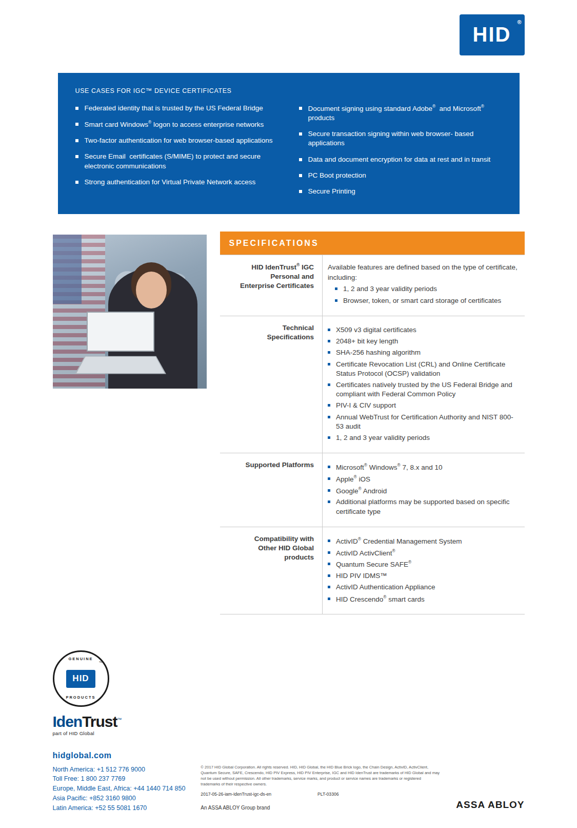HID®
USE CASES FOR IGC™ DEVICE CERTIFICATES
Federated identity that is trusted by the US Federal Bridge
Smart card Windows® logon to access enterprise networks
Two-factor authentication for web browser-based applications
Secure Email certificates (S/MIME) to protect and secure electronic communications
Strong authentication for Virtual Private Network access
Document signing using standard Adobe® and Microsoft® products
Secure transaction signing within web browser- based applications
Data and document encryption for data at rest and in transit
PC Boot protection
Secure Printing
SPECIFICATIONS
| HID IdenTrust ® IGC Personal and Enterprise Certificates | Available features are defined based on the type of certificate, including: 1, 2 and 3 year validity periods Browser, token, or smart card storage of certificates |
| Technical Specifications | X509 v3 digital certificates 2048+ bit key length SHA-256 hashing algorithm Certificate Revocation List (CRL) and Online Certificate Status Protocol (OCSP) validation Certificates natively trusted by the US Federal Bridge and compliant with Federal Common Policy PIV-I & CIV support Annual WebTrust for Certification Authority and NIST 800-53 audit 1, 2 and 3 year validity periods |
| Supported Platforms | Microsoft ® Windows ® 7, 8.x and 10 Apple ® iOS Google ® Android Additional platforms may be supported based on specific certificate type |
| Compatibility with Other HID Global products | ActivID ® Credential Management System ActivID ActivClient ® Quantum Secure SAFE ® HID PIV IDMS™ ActivID Authentication Appliance HID Crescendo ® smart cards |
GENUINE
HID
PRODUCTS
™
IdenTrust™
part of HID Global
hidglobal.com
North America: +1 512 776 9000
Toll Free: 1 800 237 7769
Europe, Middle East, Africa: +44 1440 714 850
Asia Pacific: +852 3160 9800
Latin America: +52 55 5081 1670
© 2017 HID Global Corporation. All rights reserved. HID, HID Global, the HID Blue Brick logo, the Chain Design, ActivID, ActivClient, Quantum Secure, SAFE, Crescendo, HID PIV Express, HID PIV Enterprise, IGC and HID IdenTrust are trademarks of HID Global and may not be used without permission. All other trademarks, service marks, and product or service names are trademarks or registered trademarks of their respective owners.
2017-05-26-iam-IdenTrust-igc-ds-en PLT-03306
An ASSA ABLOY Group brand
ASSA ABLOY